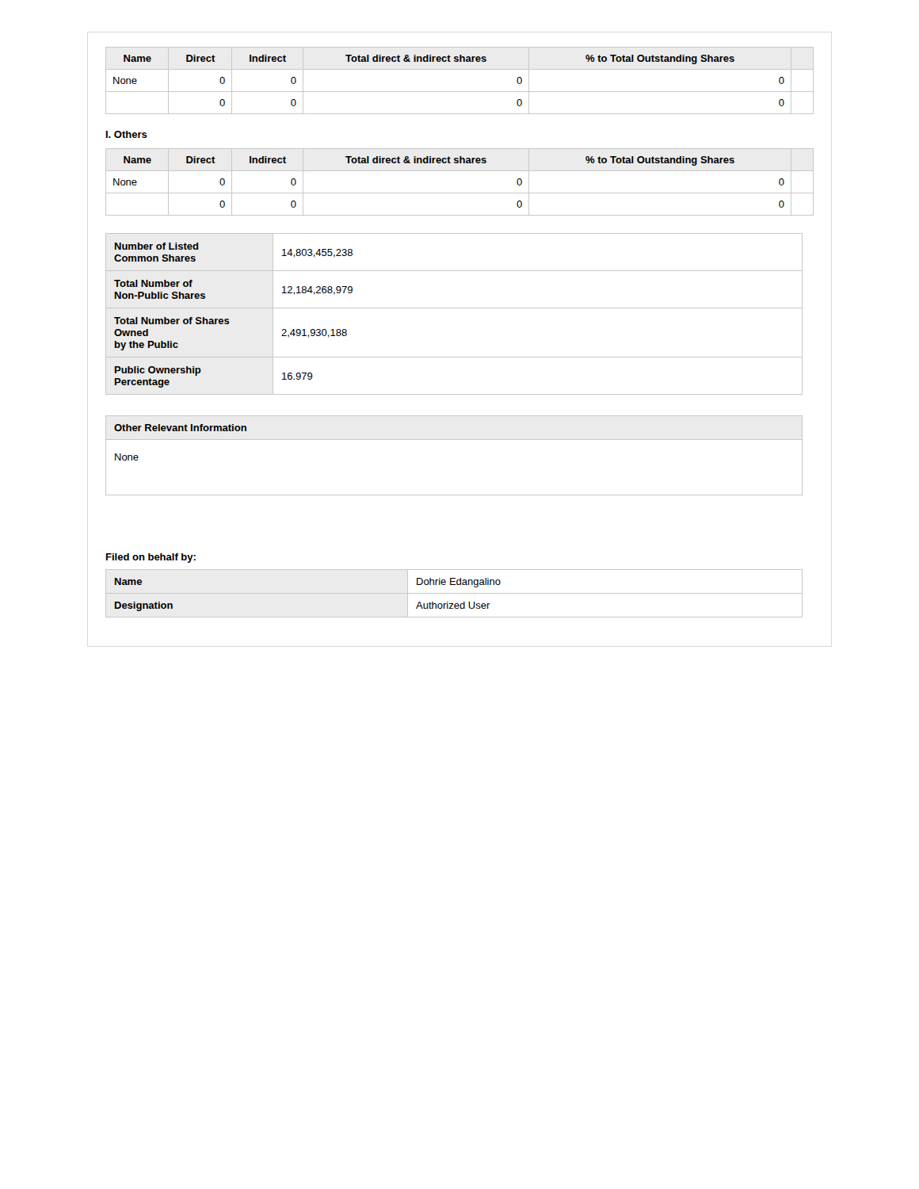| Name | Direct | Indirect | Total direct & indirect shares | % to Total Outstanding Shares | |
| --- | --- | --- | --- | --- | --- |
| None | 0 | 0 | 0 | 0 | |
| | 0 | 0 | 0 | 0 | |
I. Others
| Name | Direct | Indirect | Total direct & indirect shares | % to Total Outstanding Shares | |
| --- | --- | --- | --- | --- | --- |
| None | 0 | 0 | 0 | 0 | |
| | 0 | 0 | 0 | 0 | |
| Number of Listed Common Shares | 14,803,455,238 |
| Total Number of Non-Public Shares | 12,184,268,979 |
| Total Number of Shares Owned by the Public | 2,491,930,188 |
| Public Ownership Percentage | 16.979 |
| Other Relevant Information |
| --- |
| None |
Filed on behalf by:
| Name | Dohrie Edangalino |
| Designation | Authorized User |